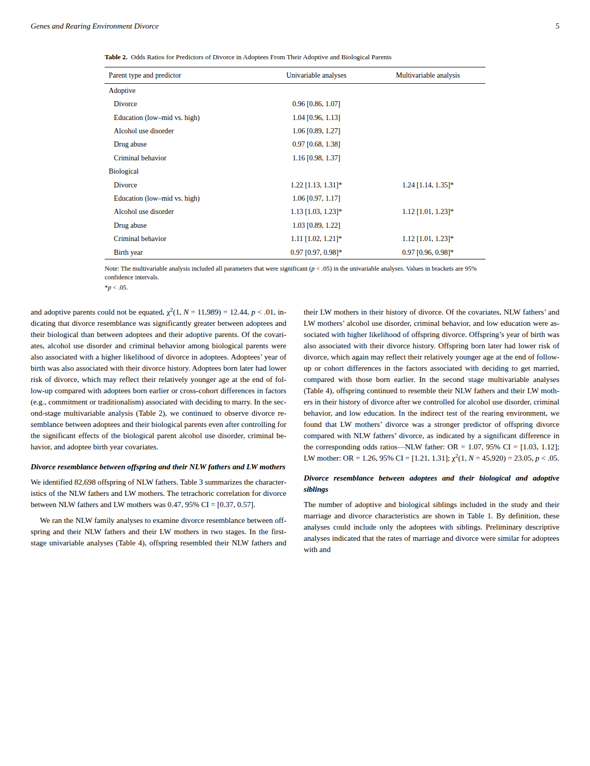Genes and Rearing Environment Divorce 5
Table 2. Odds Ratios for Predictors of Divorce in Adoptees From Their Adoptive and Biological Parents
| Parent type and predictor | Univariable analyses | Multivariable analysis |
| --- | --- | --- |
| Adoptive | | |
| Divorce | 0.96 [0.86, 1.07] | |
| Education (low–mid vs. high) | 1.04 [0.96, 1.13] | |
| Alcohol use disorder | 1.06 [0.89, 1.27] | |
| Drug abuse | 0.97 [0.68, 1.38] | |
| Criminal behavior | 1.16 [0.98, 1.37] | |
| Biological | | |
| Divorce | 1.22 [1.13, 1.31]* | 1.24 [1.14, 1.35]* |
| Education (low–mid vs. high) | 1.06 [0.97, 1.17] | |
| Alcohol use disorder | 1.13 [1.03, 1.23]* | 1.12 [1.01, 1.23]* |
| Drug abuse | 1.03 [0.89, 1.22] | |
| Criminal behavior | 1.11 [1.02, 1.21]* | 1.12 [1.01, 1.23]* |
| Birth year | 0.97 [0.97, 0.98]* | 0.97 [0.96, 0.98]* |
Note: The multivariable analysis included all parameters that were significant (p < .05) in the univariable analyses. Values in brackets are 95% confidence intervals.
*p < .05.
and adoptive parents could not be equated, χ2(1, N = 11,989) = 12.44, p < .01, indicating that divorce resemblance was significantly greater between adoptees and their biological than between adoptees and their adoptive parents. Of the covariates, alcohol use disorder and criminal behavior among biological parents were also associated with a higher likelihood of divorce in adoptees. Adoptees’ year of birth was also associated with their divorce history. Adoptees born later had lower risk of divorce, which may reflect their relatively younger age at the end of follow-up compared with adoptees born earlier or cross-cohort differences in factors (e.g., commitment or traditionalism) associated with deciding to marry. In the second-stage multivariable analysis (Table 2), we continued to observe divorce resemblance between adoptees and their biological parents even after controlling for the significant effects of the biological parent alcohol use disorder, criminal behavior, and adoptee birth year covariates.
Divorce resemblance between offspring and their NLW fathers and LW mothers
We identified 82,698 offspring of NLW fathers. Table 3 summarizes the characteristics of the NLW fathers and LW mothers. The tetrachoric correlation for divorce between NLW fathers and LW mothers was 0.47, 95% CI = [0.37, 0.57].
We ran the NLW family analyses to examine divorce resemblance between offspring and their NLW fathers and their LW mothers in two stages. In the first-stage univariable analyses (Table 4), offspring resembled their NLW fathers and their LW mothers in their history of divorce. Of the covariates, NLW fathers’ and LW mothers’ alcohol use disorder, criminal behavior, and low education were associated with higher likelihood of offspring divorce. Offspring’s year of birth was also associated with their divorce history. Offspring born later had lower risk of divorce, which again may reflect their relatively younger age at the end of follow-up or cohort differences in the factors associated with deciding to get married, compared with those born earlier. In the second stage multivariable analyses (Table 4), offspring continued to resemble their NLW fathers and their LW mothers in their history of divorce after we controlled for alcohol use disorder, criminal behavior, and low education. In the indirect test of the rearing environment, we found that LW mothers’ divorce was a stronger predictor of offspring divorce compared with NLW fathers’ divorce, as indicated by a significant difference in the corresponding odds ratios—NLW father: OR = 1.07, 95% CI = [1.03, 1.12]; LW mother: OR = 1.26, 95% CI = [1.21, 1.31]; χ2(1, N = 45,920) = 23.05, p < .05.
Divorce resemblance between adoptees and their biological and adoptive siblings
The number of adoptive and biological siblings included in the study and their marriage and divorce characteristics are shown in Table 1. By definition, these analyses could include only the adoptees with siblings. Preliminary descriptive analyses indicated that the rates of marriage and divorce were similar for adoptees with and